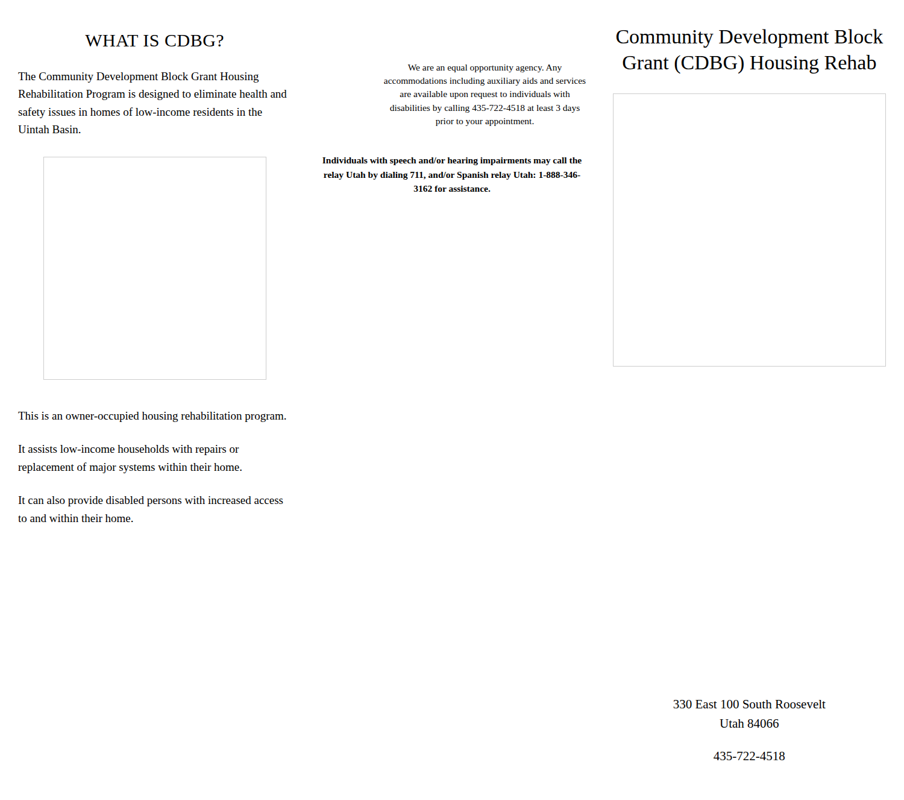WHAT IS CDBG?
The Community Development Block Grant Housing Rehabilitation Program is designed to eliminate health and safety issues in homes of low-income residents in the Uintah Basin.
This is an owner-occupied housing rehabilitation program.
It assists low-income households with repairs or replacement of major systems within their home.
It can also provide disabled persons with increased access to and within their home.
We are an equal opportunity agency. Any accommodations including auxiliary aids and services are available upon request to individuals with disabilities by calling 435-722-4518 at least 3 days prior to your appointment.
Individuals with speech and/or hearing impairments may call the relay Utah by dialing 711, and/or Spanish relay Utah: 1-888-346-3162 for assistance.
Community Development Block Grant (CDBG) Housing Rehab
330 East 100 South Roosevelt
Utah 84066
435-722-4518